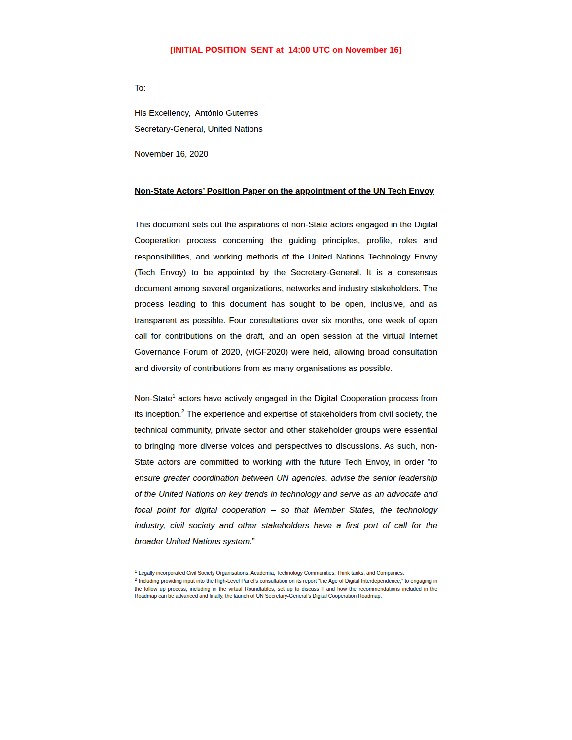[INITIAL POSITION SENT at 14:00 UTC on November 16]
To:
His Excellency, António Guterres
Secretary-General, United Nations
November 16, 2020
Non-State Actors’ Position Paper on the appointment of the UN Tech Envoy
This document sets out the aspirations of non-State actors engaged in the Digital Cooperation process concerning the guiding principles, profile, roles and responsibilities, and working methods of the United Nations Technology Envoy (Tech Envoy) to be appointed by the Secretary-General. It is a consensus document among several organizations, networks and industry stakeholders. The process leading to this document has sought to be open, inclusive, and as transparent as possible. Four consultations over six months, one week of open call for contributions on the draft, and an open session at the virtual Internet Governance Forum of 2020, (vIGF2020) were held, allowing broad consultation and diversity of contributions from as many organisations as possible.
Non-State1 actors have actively engaged in the Digital Cooperation process from its inception.2 The experience and expertise of stakeholders from civil society, the technical community, private sector and other stakeholder groups were essential to bringing more diverse voices and perspectives to discussions. As such, non-State actors are committed to working with the future Tech Envoy, in order “to ensure greater coordination between UN agencies, advise the senior leadership of the United Nations on key trends in technology and serve as an advocate and focal point for digital cooperation – so that Member States, the technology industry, civil society and other stakeholders have a first port of call for the broader United Nations system.”
1 Legally incorporated Civil Society Organisations, Academia, Technology Communities, Think tanks, and Companies.
2 Including providing input into the High-Level Panel’s consultation on its report “the Age of Digital Interdependence,” to engaging in the follow up process, including in the virtual Roundtables, set up to discuss if and how the recommendations included in the Roadmap can be advanced and finally, the launch of UN Secretary-General’s Digital Cooperation Roadmap.